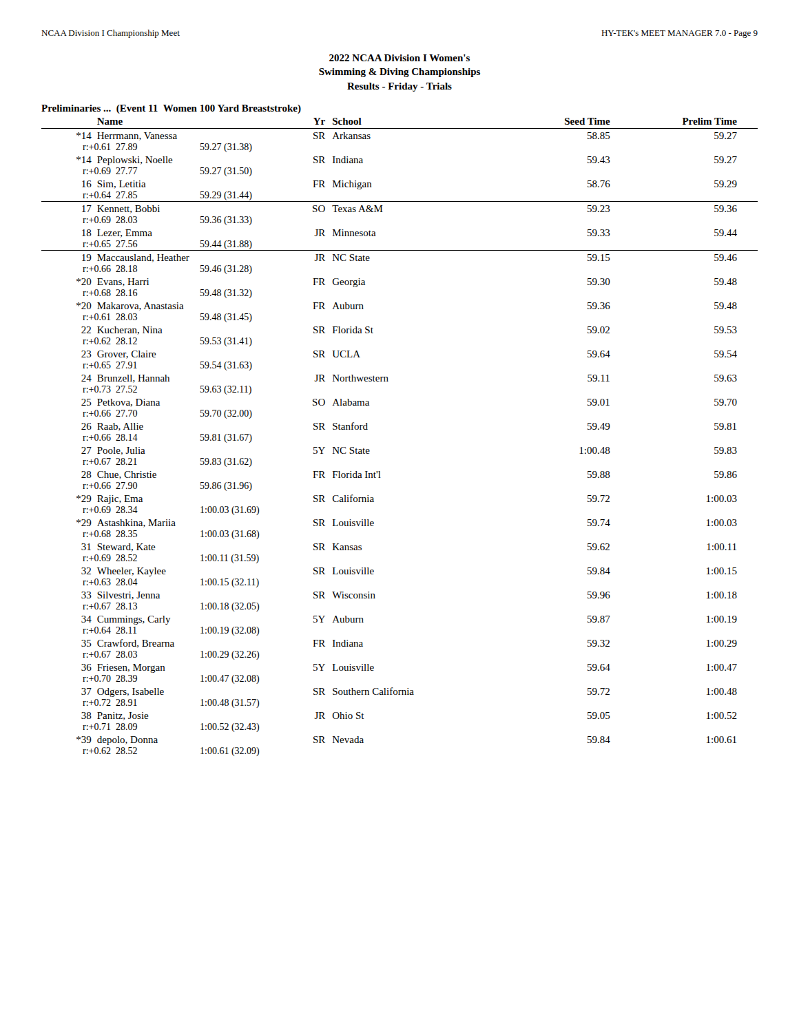NCAA Division I Championship Meet HY-TEK's MEET MANAGER 7.0 - Page 9
2022 NCAA Division I Women's
Swimming & Diving Championships
Results - Friday - Trials
Preliminaries ... (Event 11 Women 100 Yard Breaststroke)
| | Name | Yr | School | Seed Time | Prelim Time |
| --- | --- | --- | --- | --- | --- |
| *14 | Herrmann, Vanessa | SR | Arkansas | 58.85 | 59.27 |
| r:+0.61 27.89 59.27 (31.38) |
| *14 | Peplowski, Noelle | SR | Indiana | 59.43 | 59.27 |
| r:+0.69 27.77 59.27 (31.50) |
| 16 | Sim, Letitia | FR | Michigan | 58.76 | 59.29 |
| r:+0.64 27.85 59.29 (31.44) |
| 17 | Kennett, Bobbi | SO | Texas A&M | 59.23 | 59.36 |
| r:+0.69 28.03 59.36 (31.33) |
| 18 | Lezer, Emma | JR | Minnesota | 59.33 | 59.44 |
| r:+0.65 27.56 59.44 (31.88) |
| 19 | Maccausland, Heather | JR | NC State | 59.15 | 59.46 |
| r:+0.66 28.18 59.46 (31.28) |
| *20 | Evans, Harri | FR | Georgia | 59.30 | 59.48 |
| r:+0.68 28.16 59.48 (31.32) |
| *20 | Makarova, Anastasia | FR | Auburn | 59.36 | 59.48 |
| r:+0.61 28.03 59.48 (31.45) |
| 22 | Kucheran, Nina | SR | Florida St | 59.02 | 59.53 |
| r:+0.62 28.12 59.53 (31.41) |
| 23 | Grover, Claire | SR | UCLA | 59.64 | 59.54 |
| r:+0.65 27.91 59.54 (31.63) |
| 24 | Brunzell, Hannah | JR | Northwestern | 59.11 | 59.63 |
| r:+0.73 27.52 59.63 (32.11) |
| 25 | Petkova, Diana | SO | Alabama | 59.01 | 59.70 |
| r:+0.66 27.70 59.70 (32.00) |
| 26 | Raab, Allie | SR | Stanford | 59.49 | 59.81 |
| r:+0.66 28.14 59.81 (31.67) |
| 27 | Poole, Julia | 5Y | NC State | 1:00.48 | 59.83 |
| r:+0.67 28.21 59.83 (31.62) |
| 28 | Chue, Christie | FR | Florida Int'l | 59.88 | 59.86 |
| r:+0.66 27.90 59.86 (31.96) |
| *29 | Rajic, Ema | SR | California | 59.72 | 1:00.03 |
| r:+0.69 28.34 1:00.03 (31.69) |
| *29 | Astashkina, Mariia | SR | Louisville | 59.74 | 1:00.03 |
| r:+0.68 28.35 1:00.03 (31.68) |
| 31 | Steward, Kate | SR | Kansas | 59.62 | 1:00.11 |
| r:+0.69 28.52 1:00.11 (31.59) |
| 32 | Wheeler, Kaylee | SR | Louisville | 59.84 | 1:00.15 |
| r:+0.63 28.04 1:00.15 (32.11) |
| 33 | Silvestri, Jenna | SR | Wisconsin | 59.96 | 1:00.18 |
| r:+0.67 28.13 1:00.18 (32.05) |
| 34 | Cummings, Carly | 5Y | Auburn | 59.87 | 1:00.19 |
| r:+0.64 28.11 1:00.19 (32.08) |
| 35 | Crawford, Brearna | FR | Indiana | 59.32 | 1:00.29 |
| r:+0.67 28.03 1:00.29 (32.26) |
| 36 | Friesen, Morgan | 5Y | Louisville | 59.64 | 1:00.47 |
| r:+0.70 28.39 1:00.47 (32.08) |
| 37 | Odgers, Isabelle | SR | Southern California | 59.72 | 1:00.48 |
| r:+0.72 28.91 1:00.48 (31.57) |
| 38 | Panitz, Josie | JR | Ohio St | 59.05 | 1:00.52 |
| r:+0.71 28.09 1:00.52 (32.43) |
| *39 | depolo, Donna | SR | Nevada | 59.84 | 1:00.61 |
| r:+0.62 28.52 1:00.61 (32.09) |